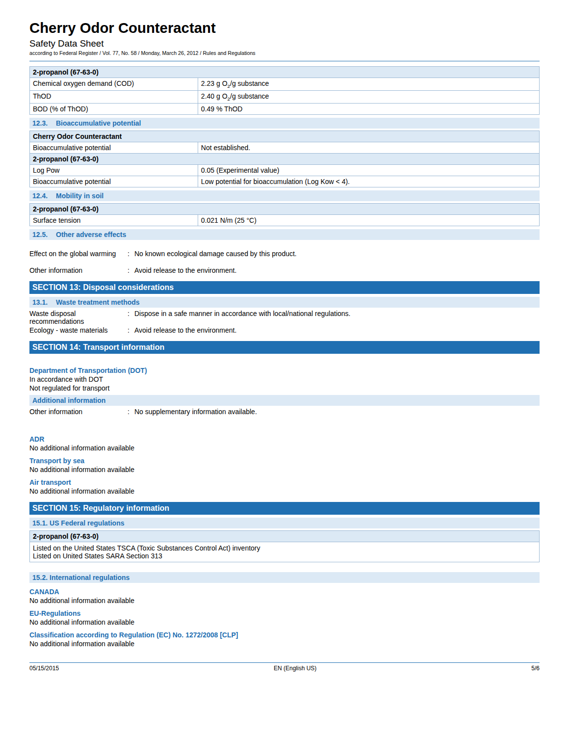Cherry Odor Counteractant
Safety Data Sheet
according to Federal Register / Vol. 77, No. 58 / Monday, March 26, 2012 / Rules and Regulations
| 2-propanol (67-63-0) |
| Chemical oxygen demand (COD) | 2.23 g O 2 /g substance |
| ThOD | 2.40 g O 2 /g substance |
| BOD (% of ThOD) | 0.49 % ThOD |
12.3. Bioaccumulative potential
| Cherry Odor Counteractant |
| Bioaccumulative potential | Not established. |
| 2-propanol (67-63-0) |
| Log Pow | 0.05 (Experimental value) |
| Bioaccumulative potential | Low potential for bioaccumulation (Log Kow < 4). |
12.4. Mobility in soil
| 2-propanol (67-63-0) |
| Surface tension | 0.021 N/m (25 °C) |
12.5. Other adverse effects
Effect on the global warming
:
No known ecological damage caused by this product.
Other information
:
Avoid release to the environment.
SECTION 13: Disposal considerations
13.1. Waste treatment methods
Waste disposal recommendations
:
Dispose in a safe manner in accordance with local/national regulations.
Ecology - waste materials
:
Avoid release to the environment.
SECTION 14: Transport information
Department of Transportation (DOT)
In accordance with DOT
Not regulated for transport
Additional information
Other information
:
No supplementary information available.
ADR
No additional information available
Transport by sea
No additional information available
Air transport
No additional information available
SECTION 15: Regulatory information
15.1. US Federal regulations
2-propanol (67-63-0)
Listed on the United States TSCA (Toxic Substances Control Act) inventory
Listed on United States SARA Section 313
15.2. International regulations
CANADA
No additional information available
EU-Regulations
No additional information available
Classification according to Regulation (EC) No. 1272/2008 [CLP]
No additional information available
05/15/2015 EN (English US) 5/6